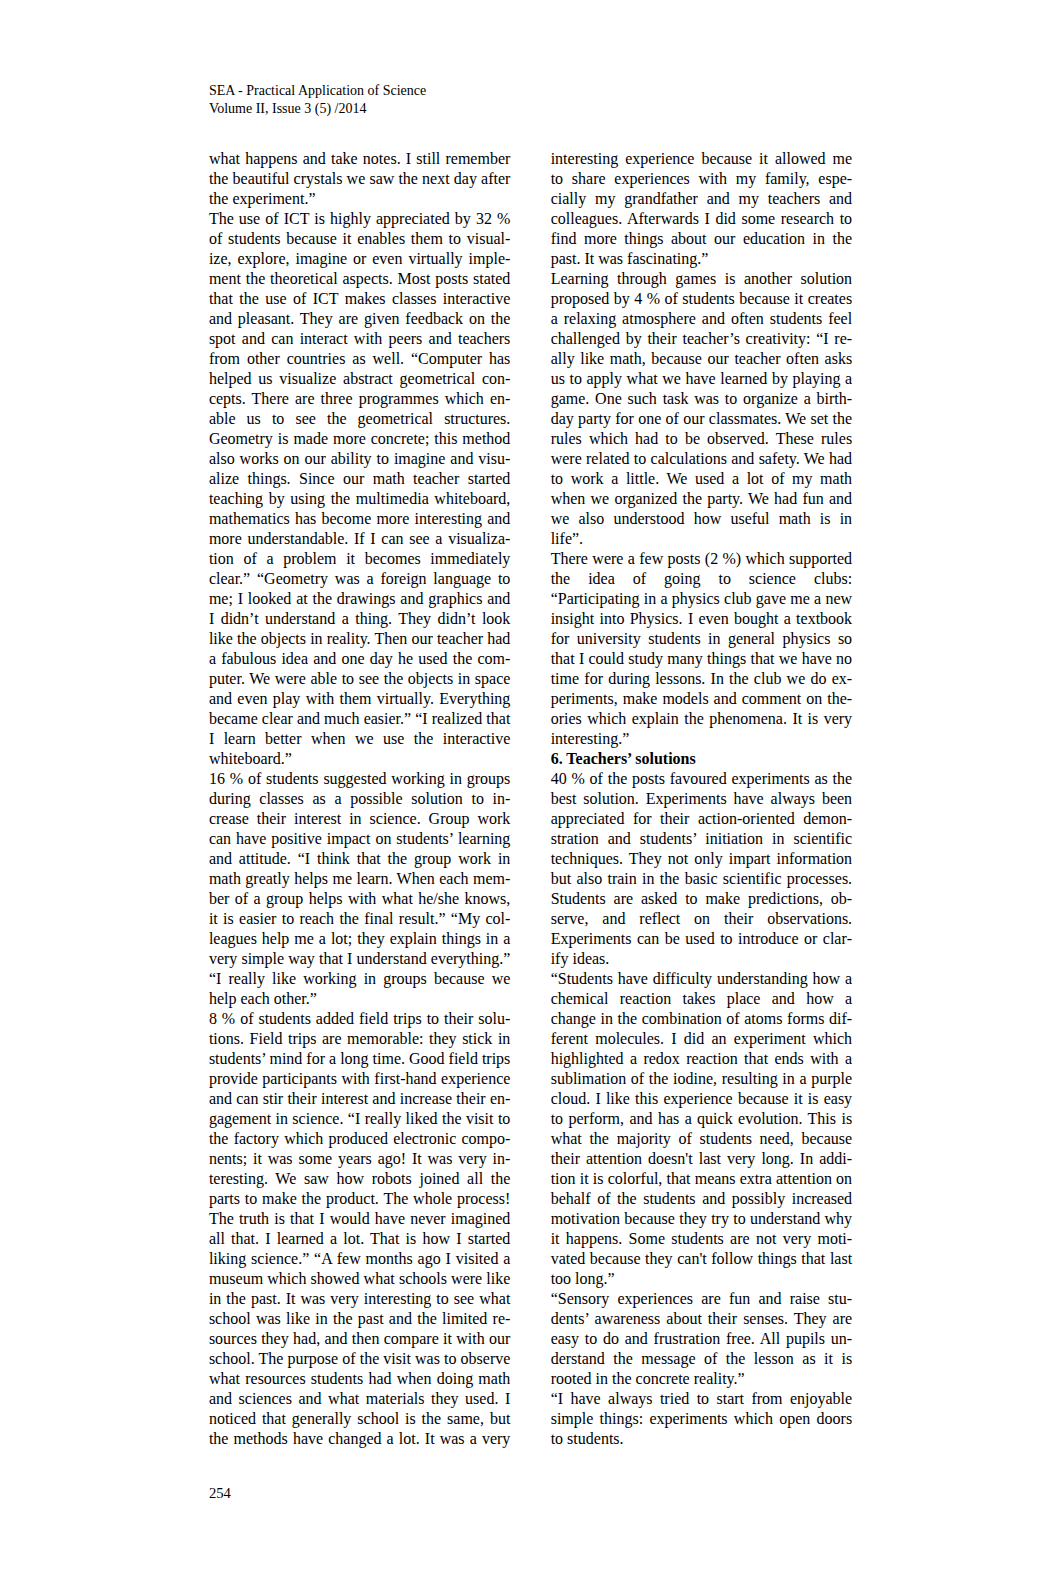SEA - Practical Application of Science
Volume II, Issue 3 (5) /2014
what happens and take notes. I still remember the beautiful crystals we saw the next day after the experiment.”
The use of ICT is highly appreciated by 32 % of students because it enables them to visualize, explore, imagine or even virtually implement the theoretical aspects. Most posts stated that the use of ICT makes classes interactive and pleasant. They are given feedback on the spot and can interact with peers and teachers from other countries as well. “Computer has helped us visualize abstract geometrical concepts. There are three programmes which enable us to see the geometrical structures. Geometry is made more concrete; this method also works on our ability to imagine and visualize things. Since our math teacher started teaching by using the multimedia whiteboard, mathematics has become more interesting and more understandable. If I can see a visualization of a problem it becomes immediately clear.” “Geometry was a foreign language to me; I looked at the drawings and graphics and I didn’t understand a thing. They didn’t look like the objects in reality. Then our teacher had a fabulous idea and one day he used the computer. We were able to see the objects in space and even play with them virtually. Everything became clear and much easier.” “I realized that I learn better when we use the interactive whiteboard.”
16 % of students suggested working in groups during classes as a possible solution to increase their interest in science. Group work can have positive impact on students’ learning and attitude. “I think that the group work in math greatly helps me learn. When each member of a group helps with what he/she knows, it is easier to reach the final result.” “My colleagues help me a lot; they explain things in a very simple way that I understand everything.” “I really like working in groups because we help each other.”
8 % of students added field trips to their solutions. Field trips are memorable: they stick in students’ mind for a long time. Good field trips provide participants with first-hand experience and can stir their interest and increase their engagement in science. “I really liked the visit to the factory which produced electronic components; it was some years ago! It was very interesting. We saw how robots joined all the parts to make the product. The whole process! The truth is that I would have never imagined all that. I learned a lot. That is how I started liking science.” “A few months ago I visited a museum which showed what schools were like in the past. It was very interesting to see what school was like in the past and the limited resources they had, and then compare it with our school. The purpose of the visit was to observe what resources students had when doing math and sciences and what materials they used. I noticed that generally school is the same, but the methods have changed a lot. It was a very interesting experience because it allowed me to share experiences with my family, especially my grandfather and my teachers and colleagues. Afterwards I did some research to find more things about our education in the past. It was fascinating.”
Learning through games is another solution proposed by 4 % of students because it creates a relaxing atmosphere and often students feel challenged by their teacher’s creativity: “I really like math, because our teacher often asks us to apply what we have learned by playing a game. One such task was to organize a birthday party for one of our classmates. We set the rules which had to be observed. These rules were related to calculations and safety. We had to work a little. We used a lot of my math when we organized the party. We had fun and we also understood how useful math is in life”.
There were a few posts (2 %) which supported the idea of going to science clubs: “Participating in a physics club gave me a new insight into Physics. I even bought a textbook for university students in general physics so that I could study many things that we have no time for during lessons. In the club we do experiments, make models and comment on theories which explain the phenomena. It is very interesting.”
6. Teachers’ solutions
40 % of the posts favoured experiments as the best solution. Experiments have always been appreciated for their action-oriented demonstration and students’ initiation in scientific techniques. They not only impart information but also train in the basic scientific processes. Students are asked to make predictions, observe, and reflect on their observations. Experiments can be used to introduce or clarify ideas.
“Students have difficulty understanding how a chemical reaction takes place and how a change in the combination of atoms forms different molecules. I did an experiment which highlighted a redox reaction that ends with a sublimation of the iodine, resulting in a purple cloud. I like this experience because it is easy to perform, and has a quick evolution. This is what the majority of students need, because their attention doesn't last very long. In addition it is colorful, that means extra attention on behalf of the students and possibly increased motivation because they try to understand why it happens. Some students are not very motivated because they can't follow things that last too long.”
“Sensory experiences are fun and raise students’ awareness about their senses. They are easy to do and frustration free. All pupils understand the message of the lesson as it is rooted in the concrete reality.”
“I have always tried to start from enjoyable simple things: experiments which open doors to students.
254